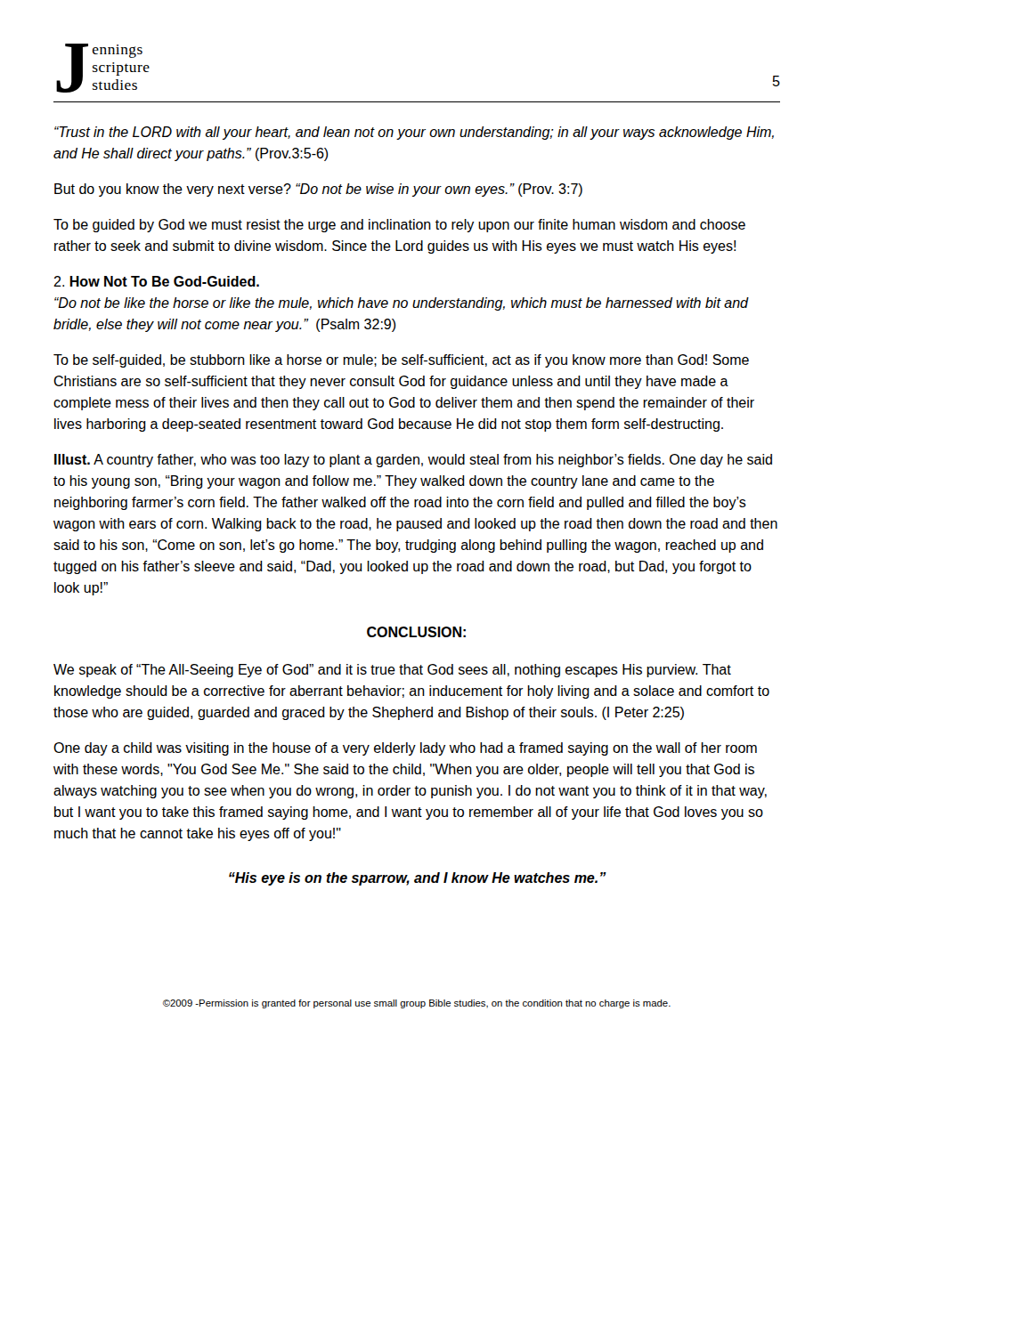J
ennings scripture studies
5
“Trust in the LORD with all your heart, and lean not on your own understanding; in all your ways acknowledge Him, and He shall direct your paths.” (Prov.3:5-6)
But do you know the very next verse? “Do not be wise in your own eyes.” (Prov. 3:7)
To be guided by God we must resist the urge and inclination to rely upon our finite human wisdom and choose rather to seek and submit to divine wisdom. Since the Lord guides us with His eyes we must watch His eyes!
2. How Not To Be God-Guided.
“Do not be like the horse or like the mule, which have no understanding, which must be harnessed with bit and bridle, else they will not come near you.” (Psalm 32:9)
To be self-guided, be stubborn like a horse or mule; be self-sufficient, act as if you know more than God! Some Christians are so self-sufficient that they never consult God for guidance unless and until they have made a complete mess of their lives and then they call out to God to deliver them and then spend the remainder of their lives harboring a deep-seated resentment toward God because He did not stop them form self-destructing.
Illust. A country father, who was too lazy to plant a garden, would steal from his neighbor’s fields. One day he said to his young son, “Bring your wagon and follow me.” They walked down the country lane and came to the neighboring farmer’s corn field. The father walked off the road into the corn field and pulled and filled the boy’s wagon with ears of corn. Walking back to the road, he paused and looked up the road then down the road and then said to his son, “Come on son, let’s go home.” The boy, trudging along behind pulling the wagon, reached up and tugged on his father’s sleeve and said, “Dad, you looked up the road and down the road, but Dad, you forgot to look up!”
CONCLUSION:
We speak of “The All-Seeing Eye of God” and it is true that God sees all, nothing escapes His purview. That knowledge should be a corrective for aberrant behavior; an inducement for holy living and a solace and comfort to those who are guided, guarded and graced by the Shepherd and Bishop of their souls. (I Peter 2:25)
One day a child was visiting in the house of a very elderly lady who had a framed saying on the wall of her room with these words, "You God See Me." She said to the child, "When you are older, people will tell you that God is always watching you to see when you do wrong, in order to punish you. I do not want you to think of it in that way, but I want you to take this framed saying home, and I want you to remember all of your life that God loves you so much that he cannot take his eyes off of you!"
“His eye is on the sparrow, and I know He watches me.”
©2009 -Permission is granted for personal use small group Bible studies, on the condition that no charge is made.